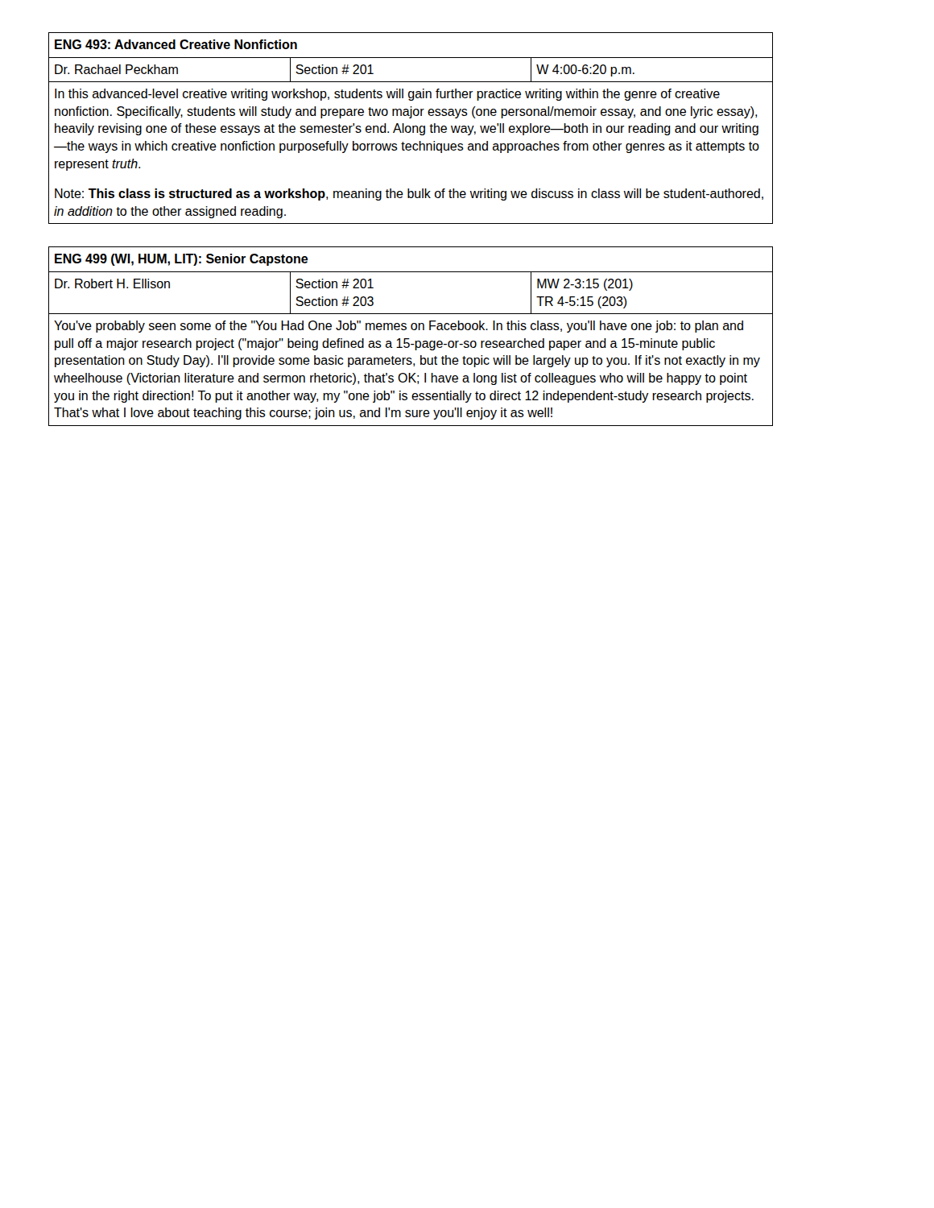| ENG 493: Advanced Creative Nonfiction |
| Dr. Rachael Peckham | Section # 201 | W 4:00-6:20 p.m. |
| In this advanced-level creative writing workshop, students will gain further practice writing within the genre of creative nonfiction. Specifically, students will study and prepare two major essays (one personal/memoir essay, and one lyric essay), heavily revising one of these essays at the semester's end. Along the way, we'll explore—both in our reading and our writing—the ways in which creative nonfiction purposefully borrows techniques and approaches from other genres as it attempts to represent truth . Note: This class is structured as a workshop , meaning the bulk of the writing we discuss in class will be student-authored, in addition to the other assigned reading. |
| ENG 499 (WI, HUM, LIT): Senior Capstone |
| Dr. Robert H. Ellison | Section # 201 Section # 203 | MW 2-3:15 (201) TR 4-5:15 (203) |
| You've probably seen some of the "You Had One Job" memes on Facebook. In this class, you'll have one job: to plan and pull off a major research project ("major" being defined as a 15-page-or-so researched paper and a 15-minute public presentation on Study Day). I'll provide some basic parameters, but the topic will be largely up to you. If it's not exactly in my wheelhouse (Victorian literature and sermon rhetoric), that's OK; I have a long list of colleagues who will be happy to point you in the right direction! To put it another way, my "one job" is essentially to direct 12 independent-study research projects. That's what I love about teaching this course; join us, and I'm sure you'll enjoy it as well! |